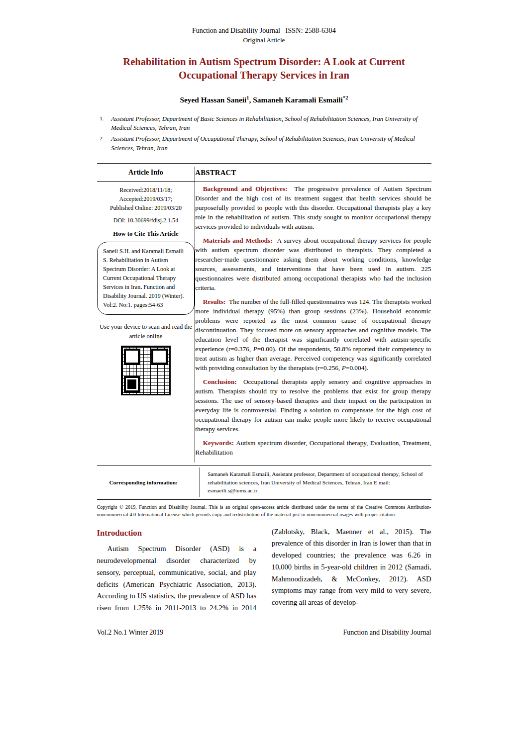Function and Disability Journal ISSN: 2588-6304
Original Article
Rehabilitation in Autism Spectrum Disorder: A Look at Current Occupational Therapy Services in Iran
Seyed Hassan Saneii1, Samaneh Karamali Esmaili*2
Assistant Professor, Department of Basic Sciences in Rehabilitation, School of Rehabilitation Sciences, Iran University of Medical Sciences, Tehran, Iran
Assistant Professor, Department of Occupational Therapy, School of Rehabilitation Sciences, Iran University of Medical Sciences, Tehran, Iran
| Article Info Received:2018/11/18; Accepted:2019/03/17; Published Online: 2019/03/20 DOI: 10.30699/fdisj.2.1.54 How to Cite This Article Saneii S.H. and Karamali Esmaili S. Rehabilitation in Autism Spectrum Disorder: A Look at Current Occupational Therapy Services in Iran . Function and Disability Journal. 2019 (Winter). Vol:2. No:1. pages:54-63 Use your device to scan and read the article online | ABSTRACT Background and Objectives: The progressive prevalence of Autism Spectrum Disorder and the high cost of its treatment suggest that health services should be purposefully provided to people with this disorder. Occupational therapists play a key role in the rehabilitation of autism. This study sought to monitor occupational therapy services provided to individuals with autism. Materials and Methods: A survey about occupational therapy services for people with autism spectrum disorder was distributed to therapists. They completed a researcher-made questionnaire asking them about working conditions, knowledge sources, assessments, and interventions that have been used in autism. 225 questionnaires were distributed among occupational therapists who had the inclusion criteria. Results: The number of the full-filled questionnaires was 124. The therapists worked more individual therapy (95%) than group sessions (23%). Household economic problems were reported as the most common cause of occupational therapy discontinuation. They focused more on sensory approaches and cognitive models. The education level of the therapist was significantly correlated with autism-specific experience (r=0.376, P =0.00). Of the respondents, 50.8% reported their competency to treat autism as higher than average. Perceived competency was significantly correlated with providing consultation by the therapists (r=0.256, P =0.004). Conclusion: Occupational therapists apply sensory and cognitive approaches in autism. Therapists should try to resolve the problems that exist for group therapy sessions. The use of sensory-based therapies and their impact on the participation in everyday life is controversial. Finding a solution to compensate for the high cost of occupational therapy for autism can make people more likely to receive occupational therapy services. Keywords: Autism spectrum disorder, Occupational therapy, Evaluation, Treatment, Rehabilitation |
| Corresponding information: | Samaneh Karamali Esmaili, Assistant professor, Department of occupational therapy, School of rehabilitation sciences, Iran University of Medical Sciences, Tehran, Iran E mail: esmaeili.s@iums.ac.ir |
Copyright © 2019, Function and Disability Journal. This is an original open-access article distributed under the terms of the Creative Commons Attribution-noncommercial 4.0 International License which permits copy and redistribution of the material just in noncommercial usages with proper citation.
Introduction
Autism Spectrum Disorder (ASD) is a neurodevelopmental disorder characterized by sensory, perceptual, communicative, social, and play deficits (American Psychiatric Association, 2013). According to US statistics, the prevalence of ASD has risen from 1.25% in 2011-2013 to 24.2% in 2014 (Zablotsky, Black, Maenner et al., 2015). The prevalence of this disorder in Iran is lower than that in developed countries; the prevalence was 6.26 in 10,000 births in 5-year-old children in 2012 (Samadi, Mahmoodizadeh, & McConkey, 2012). ASD symptoms may range from very mild to very severe, covering all areas of develop-
Vol.2 No.1 Winter 2019
Function and Disability Journal